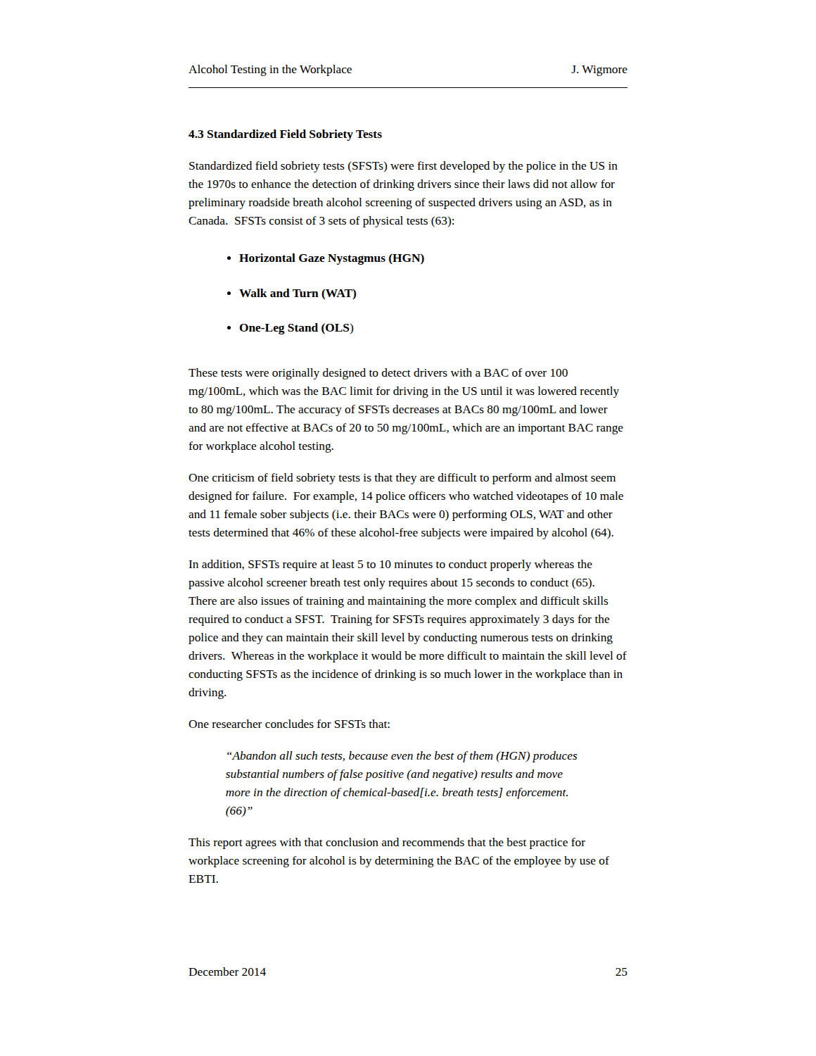Alcohol Testing in the Workplace J. Wigmore
4.3 Standardized Field Sobriety Tests
Standardized field sobriety tests (SFSTs) were first developed by the police in the US in the 1970s to enhance the detection of drinking drivers since their laws did not allow for preliminary roadside breath alcohol screening of suspected drivers using an ASD, as in Canada. SFSTs consist of 3 sets of physical tests (63):
Horizontal Gaze Nystagmus (HGN)
Walk and Turn (WAT)
One-Leg Stand (OLS)
These tests were originally designed to detect drivers with a BAC of over 100 mg/100mL, which was the BAC limit for driving in the US until it was lowered recently to 80 mg/100mL. The accuracy of SFSTs decreases at BACs 80 mg/100mL and lower and are not effective at BACs of 20 to 50 mg/100mL, which are an important BAC range for workplace alcohol testing.
One criticism of field sobriety tests is that they are difficult to perform and almost seem designed for failure. For example, 14 police officers who watched videotapes of 10 male and 11 female sober subjects (i.e. their BACs were 0) performing OLS, WAT and other tests determined that 46% of these alcohol-free subjects were impaired by alcohol (64).
In addition, SFSTs require at least 5 to 10 minutes to conduct properly whereas the passive alcohol screener breath test only requires about 15 seconds to conduct (65). There are also issues of training and maintaining the more complex and difficult skills required to conduct a SFST. Training for SFSTs requires approximately 3 days for the police and they can maintain their skill level by conducting numerous tests on drinking drivers. Whereas in the workplace it would be more difficult to maintain the skill level of conducting SFSTs as the incidence of drinking is so much lower in the workplace than in driving.
One researcher concludes for SFSTs that:
“Abandon all such tests, because even the best of them (HGN) produces substantial numbers of false positive (and negative) results and move more in the direction of chemical-based[i.e. breath tests] enforcement. (66)”
This report agrees with that conclusion and recommends that the best practice for workplace screening for alcohol is by determining the BAC of the employee by use of EBTI.
December 2014 25